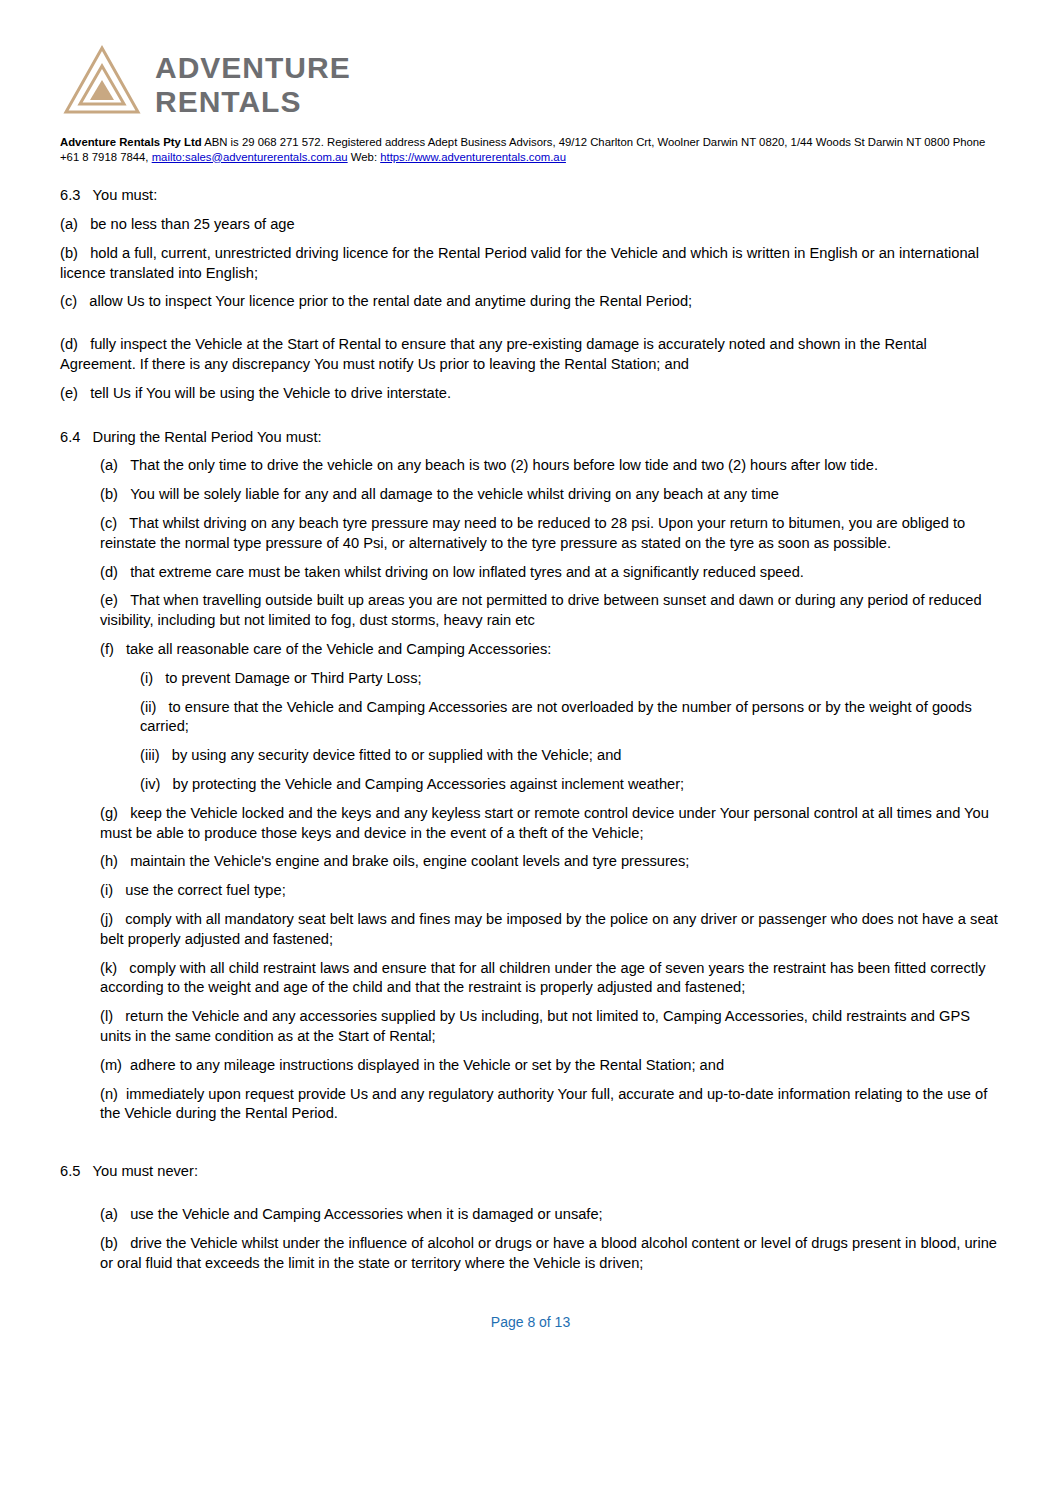ADVENTURE RENTALS
Adventure Rentals Pty Ltd ABN is 29 068 271 572. Registered address Adept Business Advisors, 49/12 Charlton Crt, Woolner Darwin NT 0820, 1/44 Woods St Darwin NT 0800 Phone +61 8 7918 7844, mailto:sales@adventurerentals.com.au Web: https://www.adventurerentals.com.au
6.3 You must:
(a) be no less than 25 years of age
(b) hold a full, current, unrestricted driving licence for the Rental Period valid for the Vehicle and which is written in English or an international licence translated into English;
(c) allow Us to inspect Your licence prior to the rental date and anytime during the Rental Period;
(d) fully inspect the Vehicle at the Start of Rental to ensure that any pre-existing damage is accurately noted and shown in the Rental Agreement. If there is any discrepancy You must notify Us prior to leaving the Rental Station; and
(e) tell Us if You will be using the Vehicle to drive interstate.
6.4 During the Rental Period You must:
(a) That the only time to drive the vehicle on any beach is two (2) hours before low tide and two (2) hours after low tide.
(b) You will be solely liable for any and all damage to the vehicle whilst driving on any beach at any time
(c) That whilst driving on any beach tyre pressure may need to be reduced to 28 psi. Upon your return to bitumen, you are obliged to reinstate the normal type pressure of 40 Psi, or alternatively to the tyre pressure as stated on the tyre as soon as possible.
(d) that extreme care must be taken whilst driving on low inflated tyres and at a significantly reduced speed.
(e) That when travelling outside built up areas you are not permitted to drive between sunset and dawn or during any period of reduced visibility, including but not limited to fog, dust storms, heavy rain etc
(f) take all reasonable care of the Vehicle and Camping Accessories:
(i) to prevent Damage or Third Party Loss;
(ii) to ensure that the Vehicle and Camping Accessories are not overloaded by the number of persons or by the weight of goods carried;
(iii) by using any security device fitted to or supplied with the Vehicle; and
(iv) by protecting the Vehicle and Camping Accessories against inclement weather;
(g) keep the Vehicle locked and the keys and any keyless start or remote control device under Your personal control at all times and You must be able to produce those keys and device in the event of a theft of the Vehicle;
(h) maintain the Vehicle's engine and brake oils, engine coolant levels and tyre pressures;
(i) use the correct fuel type;
(j) comply with all mandatory seat belt laws and fines may be imposed by the police on any driver or passenger who does not have a seat belt properly adjusted and fastened;
(k) comply with all child restraint laws and ensure that for all children under the age of seven years the restraint has been fitted correctly according to the weight and age of the child and that the restraint is properly adjusted and fastened;
(l) return the Vehicle and any accessories supplied by Us including, but not limited to, Camping Accessories, child restraints and GPS units in the same condition as at the Start of Rental;
(m) adhere to any mileage instructions displayed in the Vehicle or set by the Rental Station; and
(n) immediately upon request provide Us and any regulatory authority Your full, accurate and up-to-date information relating to the use of the Vehicle during the Rental Period.
6.5 You must never:
(a) use the Vehicle and Camping Accessories when it is damaged or unsafe;
(b) drive the Vehicle whilst under the influence of alcohol or drugs or have a blood alcohol content or level of drugs present in blood, urine or oral fluid that exceeds the limit in the state or territory where the Vehicle is driven;
Page 8 of 13